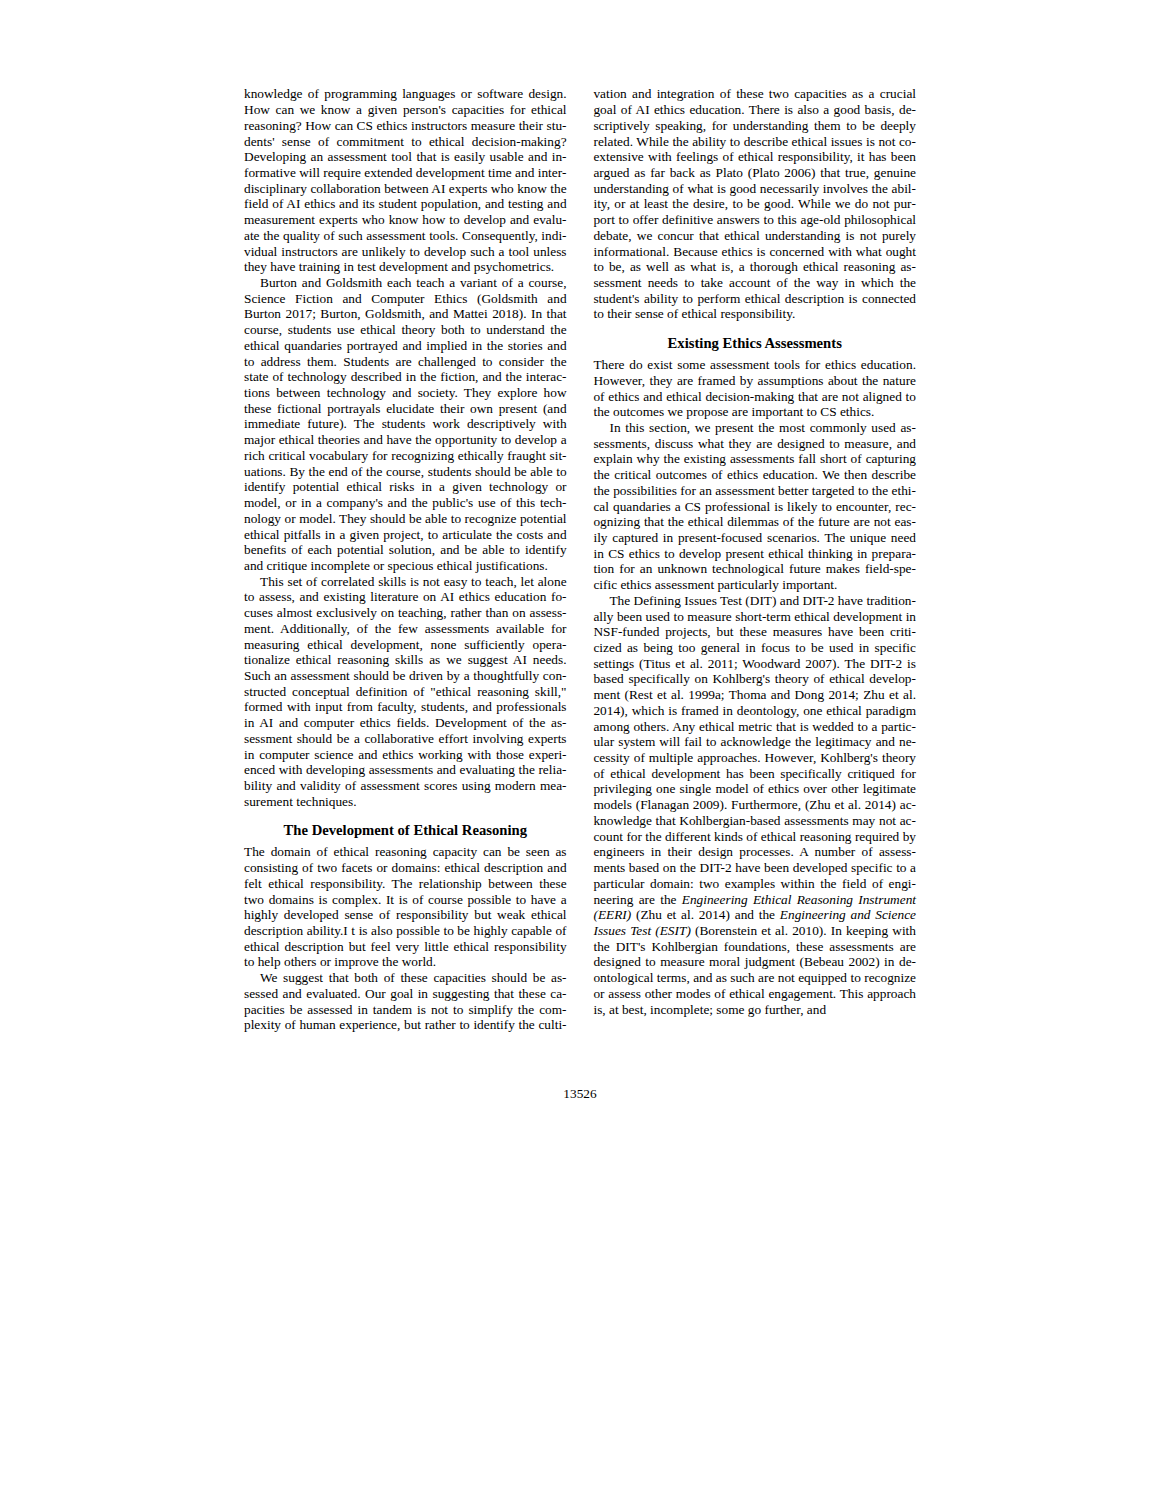knowledge of programming languages or software design. How can we know a given person's capacities for ethical reasoning? How can CS ethics instructors measure their students' sense of commitment to ethical decision-making? Developing an assessment tool that is easily usable and informative will require extended development time and interdisciplinary collaboration between AI experts who know the field of AI ethics and its student population, and testing and measurement experts who know how to develop and evaluate the quality of such assessment tools. Consequently, individual instructors are unlikely to develop such a tool unless they have training in test development and psychometrics.
Burton and Goldsmith each teach a variant of a course, Science Fiction and Computer Ethics (Goldsmith and Burton 2017; Burton, Goldsmith, and Mattei 2018). In that course, students use ethical theory both to understand the ethical quandaries portrayed and implied in the stories and to address them. Students are challenged to consider the state of technology described in the fiction, and the interactions between technology and society. They explore how these fictional portrayals elucidate their own present (and immediate future). The students work descriptively with major ethical theories and have the opportunity to develop a rich critical vocabulary for recognizing ethically fraught situations. By the end of the course, students should be able to identify potential ethical risks in a given technology or model, or in a company's and the public's use of this technology or model. They should be able to recognize potential ethical pitfalls in a given project, to articulate the costs and benefits of each potential solution, and be able to identify and critique incomplete or specious ethical justifications.
This set of correlated skills is not easy to teach, let alone to assess, and existing literature on AI ethics education focuses almost exclusively on teaching, rather than on assessment. Additionally, of the few assessments available for measuring ethical development, none sufficiently operationalize ethical reasoning skills as we suggest AI needs. Such an assessment should be driven by a thoughtfully constructed conceptual definition of "ethical reasoning skill," formed with input from faculty, students, and professionals in AI and computer ethics fields. Development of the assessment should be a collaborative effort involving experts in computer science and ethics working with those experienced with developing assessments and evaluating the reliability and validity of assessment scores using modern measurement techniques.
The Development of Ethical Reasoning
The domain of ethical reasoning capacity can be seen as consisting of two facets or domains: ethical description and felt ethical responsibility. The relationship between these two domains is complex. It is of course possible to have a highly developed sense of responsibility but weak ethical description ability.I t is also possible to be highly capable of ethical description but feel very little ethical responsibility to help others or improve the world.
We suggest that both of these capacities should be assessed and evaluated. Our goal in suggesting that these capacities be assessed in tandem is not to simplify the complexity of human experience, but rather to identify the cultivation and integration of these two capacities as a crucial goal of AI ethics education. There is also a good basis, descriptively speaking, for understanding them to be deeply related. While the ability to describe ethical issues is not coextensive with feelings of ethical responsibility, it has been argued as far back as Plato (Plato 2006) that true, genuine understanding of what is good necessarily involves the ability, or at least the desire, to be good. While we do not purport to offer definitive answers to this age-old philosophical debate, we concur that ethical understanding is not purely informational. Because ethics is concerned with what ought to be, as well as what is, a thorough ethical reasoning assessment needs to take account of the way in which the student's ability to perform ethical description is connected to their sense of ethical responsibility.
Existing Ethics Assessments
There do exist some assessment tools for ethics education. However, they are framed by assumptions about the nature of ethics and ethical decision-making that are not aligned to the outcomes we propose are important to CS ethics.
In this section, we present the most commonly used assessments, discuss what they are designed to measure, and explain why the existing assessments fall short of capturing the critical outcomes of ethics education. We then describe the possibilities for an assessment better targeted to the ethical quandaries a CS professional is likely to encounter, recognizing that the ethical dilemmas of the future are not easily captured in present-focused scenarios. The unique need in CS ethics to develop present ethical thinking in preparation for an unknown technological future makes field-specific ethics assessment particularly important.
The Defining Issues Test (DIT) and DIT-2 have traditionally been used to measure short-term ethical development in NSF-funded projects, but these measures have been criticized as being too general in focus to be used in specific settings (Titus et al. 2011; Woodward 2007). The DIT-2 is based specifically on Kohlberg's theory of ethical development (Rest et al. 1999a; Thoma and Dong 2014; Zhu et al. 2014), which is framed in deontology, one ethical paradigm among others. Any ethical metric that is wedded to a particular system will fail to acknowledge the legitimacy and necessity of multiple approaches. However, Kohlberg's theory of ethical development has been specifically critiqued for privileging one single model of ethics over other legitimate models (Flanagan 2009). Furthermore, (Zhu et al. 2014) acknowledge that Kohlbergian-based assessments may not account for the different kinds of ethical reasoning required by engineers in their design processes. A number of assessments based on the DIT-2 have been developed specific to a particular domain: two examples within the field of engineering are the Engineering Ethical Reasoning Instrument (EERI) (Zhu et al. 2014) and the Engineering and Science Issues Test (ESIT) (Borenstein et al. 2010). In keeping with the DIT's Kohlbergian foundations, these assessments are designed to measure moral judgment (Bebeau 2002) in deontological terms, and as such are not equipped to recognize or assess other modes of ethical engagement. This approach is, at best, incomplete; some go further, and
13526